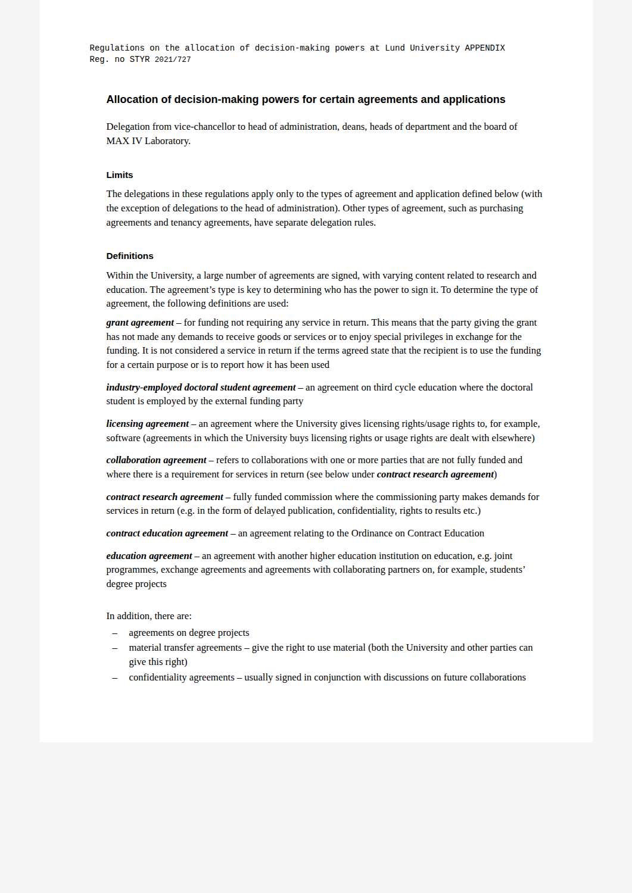Regulations on the allocation of decision-making powers at Lund University APPENDIX Reg. no STYR 2021/727
Allocation of decision-making powers for certain agreements and applications
Delegation from vice-chancellor to head of administration, deans, heads of department and the board of MAX IV Laboratory.
Limits
The delegations in these regulations apply only to the types of agreement and application defined below (with the exception of delegations to the head of administration). Other types of agreement, such as purchasing agreements and tenancy agreements, have separate delegation rules.
Definitions
Within the University, a large number of agreements are signed, with varying content related to research and education. The agreement’s type is key to determining who has the power to sign it. To determine the type of agreement, the following definitions are used:
grant agreement – for funding not requiring any service in return. This means that the party giving the grant has not made any demands to receive goods or services or to enjoy special privileges in exchange for the funding. It is not considered a service in return if the terms agreed state that the recipient is to use the funding for a certain purpose or is to report how it has been used
industry-employed doctoral student agreement – an agreement on third cycle education where the doctoral student is employed by the external funding party
licensing agreement – an agreement where the University gives licensing rights/usage rights to, for example, software (agreements in which the University buys licensing rights or usage rights are dealt with elsewhere)
collaboration agreement – refers to collaborations with one or more parties that are not fully funded and where there is a requirement for services in return (see below under contract research agreement)
contract research agreement – fully funded commission where the commissioning party makes demands for services in return (e.g. in the form of delayed publication, confidentiality, rights to results etc.)
contract education agreement – an agreement relating to the Ordinance on Contract Education
education agreement – an agreement with another higher education institution on education, e.g. joint programmes, exchange agreements and agreements with collaborating partners on, for example, students’ degree projects
In addition, there are:
agreements on degree projects
material transfer agreements – give the right to use material (both the University and other parties can give this right)
confidentiality agreements – usually signed in conjunction with discussions on future collaborations